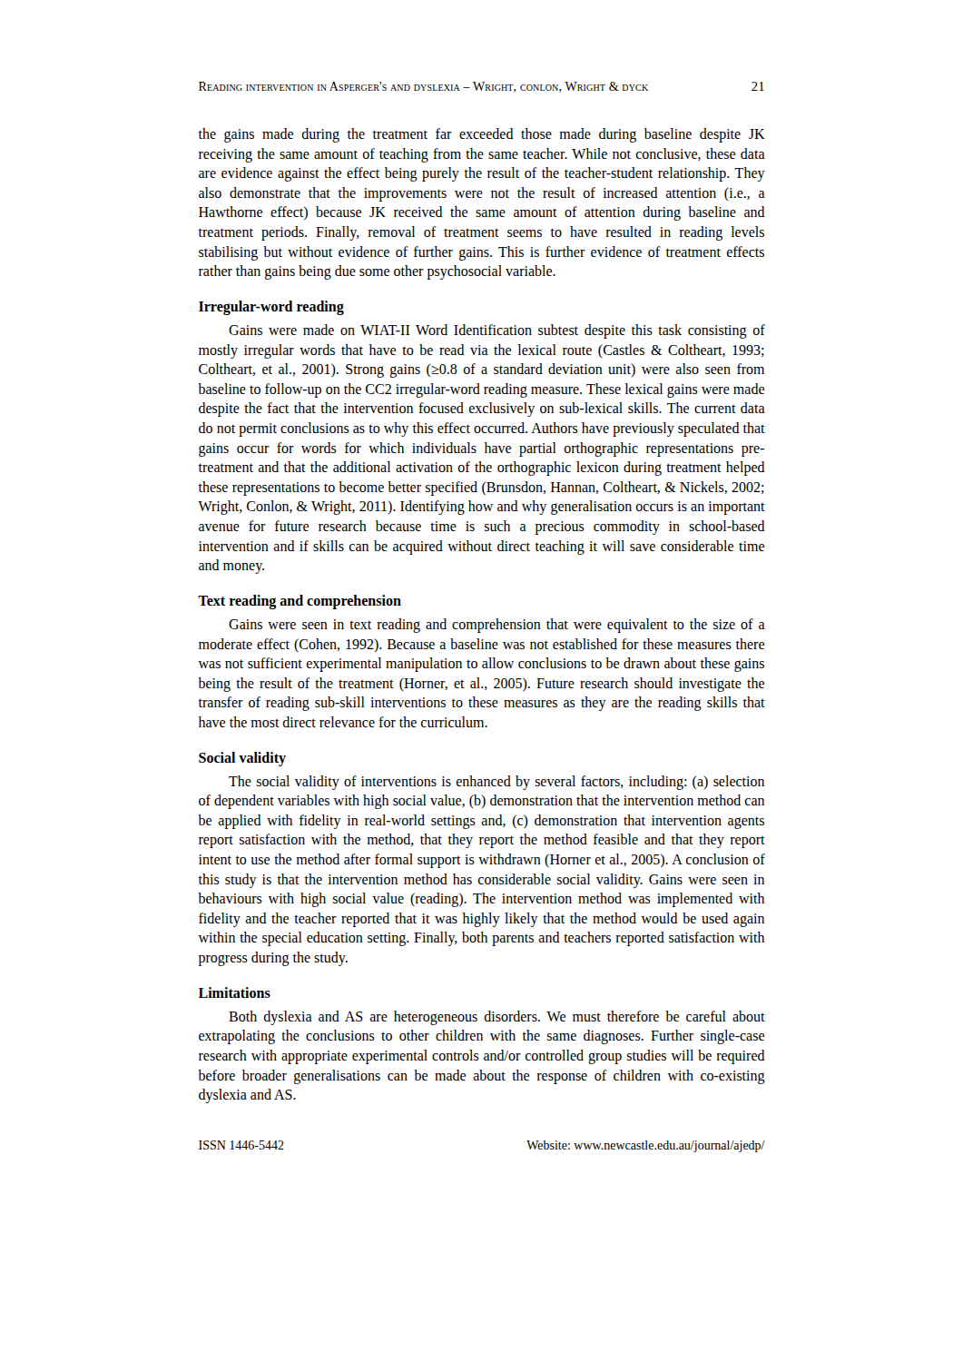Reading intervention in Asperger's and dyslexia – Wright, conlon, Wright & dyck 21
the gains made during the treatment far exceeded those made during baseline despite JK receiving the same amount of teaching from the same teacher. While not conclusive, these data are evidence against the effect being purely the result of the teacher-student relationship. They also demonstrate that the improvements were not the result of increased attention (i.e., a Hawthorne effect) because JK received the same amount of attention during baseline and treatment periods. Finally, removal of treatment seems to have resulted in reading levels stabilising but without evidence of further gains. This is further evidence of treatment effects rather than gains being due some other psychosocial variable.
Irregular-word reading
Gains were made on WIAT-II Word Identification subtest despite this task consisting of mostly irregular words that have to be read via the lexical route (Castles & Coltheart, 1993; Coltheart, et al., 2001). Strong gains (≥0.8 of a standard deviation unit) were also seen from baseline to follow-up on the CC2 irregular-word reading measure. These lexical gains were made despite the fact that the intervention focused exclusively on sub-lexical skills. The current data do not permit conclusions as to why this effect occurred. Authors have previously speculated that gains occur for words for which individuals have partial orthographic representations pre-treatment and that the additional activation of the orthographic lexicon during treatment helped these representations to become better specified (Brunsdon, Hannan, Coltheart, & Nickels, 2002; Wright, Conlon, & Wright, 2011). Identifying how and why generalisation occurs is an important avenue for future research because time is such a precious commodity in school-based intervention and if skills can be acquired without direct teaching it will save considerable time and money.
Text reading and comprehension
Gains were seen in text reading and comprehension that were equivalent to the size of a moderate effect (Cohen, 1992). Because a baseline was not established for these measures there was not sufficient experimental manipulation to allow conclusions to be drawn about these gains being the result of the treatment (Horner, et al., 2005). Future research should investigate the transfer of reading sub-skill interventions to these measures as they are the reading skills that have the most direct relevance for the curriculum.
Social validity
The social validity of interventions is enhanced by several factors, including: (a) selection of dependent variables with high social value, (b) demonstration that the intervention method can be applied with fidelity in real-world settings and, (c) demonstration that intervention agents report satisfaction with the method, that they report the method feasible and that they report intent to use the method after formal support is withdrawn (Horner et al., 2005). A conclusion of this study is that the intervention method has considerable social validity. Gains were seen in behaviours with high social value (reading). The intervention method was implemented with fidelity and the teacher reported that it was highly likely that the method would be used again within the special education setting. Finally, both parents and teachers reported satisfaction with progress during the study.
Limitations
Both dyslexia and AS are heterogeneous disorders. We must therefore be careful about extrapolating the conclusions to other children with the same diagnoses. Further single-case research with appropriate experimental controls and/or controlled group studies will be required before broader generalisations can be made about the response of children with co-existing dyslexia and AS.
ISSN 1446-5442 Website: www.newcastle.edu.au/journal/ajedp/